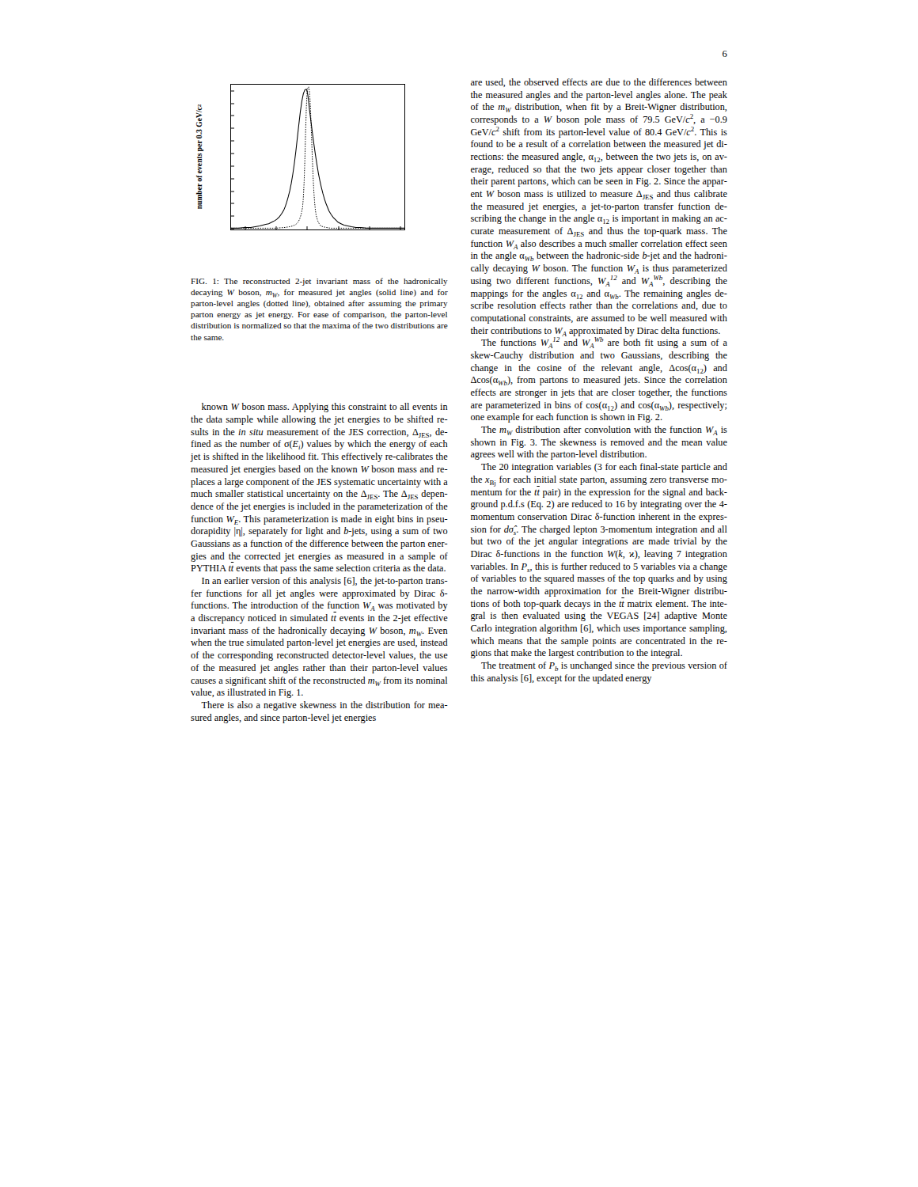6
number of events per 0.3 GeV/c2
2200
2000
1800
1600
1400
1200
1000
800
600
400
200
0
60
70
80
90
100
110
mW (GeV/c2)
FIG. 1: The reconstructed 2-jet invariant mass of the hadronically decaying W boson, mW, for measured jet angles (solid line) and for parton-level angles (dotted line), obtained after assuming the primary parton energy as jet energy. For ease of comparison, the parton-level distribution is normalized so that the maxima of the two distributions are the same.
known W boson mass. Applying this constraint to all events in the data sample while allowing the jet energies to be shifted results in the in situ measurement of the JES correction, ΔJES, defined as the number of σ(Ei) values by which the energy of each jet is shifted in the likelihood fit. This effectively re-calibrates the measured jet energies based on the known W boson mass and replaces a large component of the JES systematic uncertainty with a much smaller statistical uncertainty on the ΔJES. The ΔJES dependence of the jet energies is included in the parameterization of the function WE. This parameterization is made in eight bins in pseudorapidity |η|, separately for light and b-jets, using a sum of two Gaussians as a function of the difference between the parton energies and the corrected jet energies as measured in a sample of PYTHIA tt events that pass the same selection criteria as the data.
In an earlier version of this analysis [6], the jet-to-parton transfer functions for all jet angles were approximated by Dirac δ-functions. The introduction of the function WA was motivated by a discrepancy noticed in simulated tt events in the 2-jet effective invariant mass of the hadronically decaying W boson, mW. Even when the true simulated parton-level jet energies are used, instead of the corresponding reconstructed detector-level values, the use of the measured jet angles rather than their parton-level values causes a significant shift of the reconstructed mW from its nominal value, as illustrated in Fig. 1.
There is also a negative skewness in the distribution for measured angles, and since parton-level jet energies
are used, the observed effects are due to the differences between the measured angles and the parton-level angles alone. The peak of the mW distribution, when fit by a Breit-Wigner distribution, corresponds to a W boson pole mass of 79.5 GeV/c2, a −0.9 GeV/c2 shift from its parton-level value of 80.4 GeV/c2. This is found to be a result of a correlation between the measured jet directions: the measured angle, α12, between the two jets is, on average, reduced so that the two jets appear closer together than their parent partons, which can be seen in Fig. 2. Since the apparent W boson mass is utilized to measure ΔJES and thus calibrate the measured jet energies, a jet-to-parton transfer function describing the change in the angle α12 is important in making an accurate measurement of ΔJES and thus the top-quark mass. The function WA also describes a much smaller correlation effect seen in the angle αWb between the hadronic-side b-jet and the hadronically decaying W boson. The function WA is thus parameterized using two different functions, WA12 and WAWb, describing the mappings for the angles α12 and αWb. The remaining angles describe resolution effects rather than the correlations and, due to computational constraints, are assumed to be well measured with their contributions to WA approximated by Dirac delta functions.
The functions WA12 and WAWb are both fit using a sum of a skew-Cauchy distribution and two Gaussians, describing the change in the cosine of the relevant angle, Δcos(α12) and Δcos(αWb), from partons to measured jets. Since the correlation effects are stronger in jets that are closer together, the functions are parameterized in bins of cos(α12) and cos(αWb), respectively; one example for each function is shown in Fig. 2.
The mW distribution after convolution with the function WA is shown in Fig. 3. The skewness is removed and the mean value agrees well with the parton-level distribution.
The 20 integration variables (3 for each final-state particle and the xBj for each initial state parton, assuming zero transverse momentum for the tt pair) in the expression for the signal and background p.d.f.s (Eq. 2) are reduced to 16 by integrating over the 4-momentum conservation Dirac δ-function inherent in the expression for dσ̂s. The charged lepton 3-momentum integration and all but two of the jet angular integrations are made trivial by the Dirac δ-functions in the function W(k, ϰ), leaving 7 integration variables. In Ps, this is further reduced to 5 variables via a change of variables to the squared masses of the top quarks and by using the narrow-width approximation for the Breit-Wigner distributions of both top-quark decays in the tt matrix element. The integral is then evaluated using the VEGAS [24] adaptive Monte Carlo integration algorithm [6], which uses importance sampling, which means that the sample points are concentrated in the regions that make the largest contribution to the integral.
The treatment of Pb is unchanged since the previous version of this analysis [6], except for the updated energy